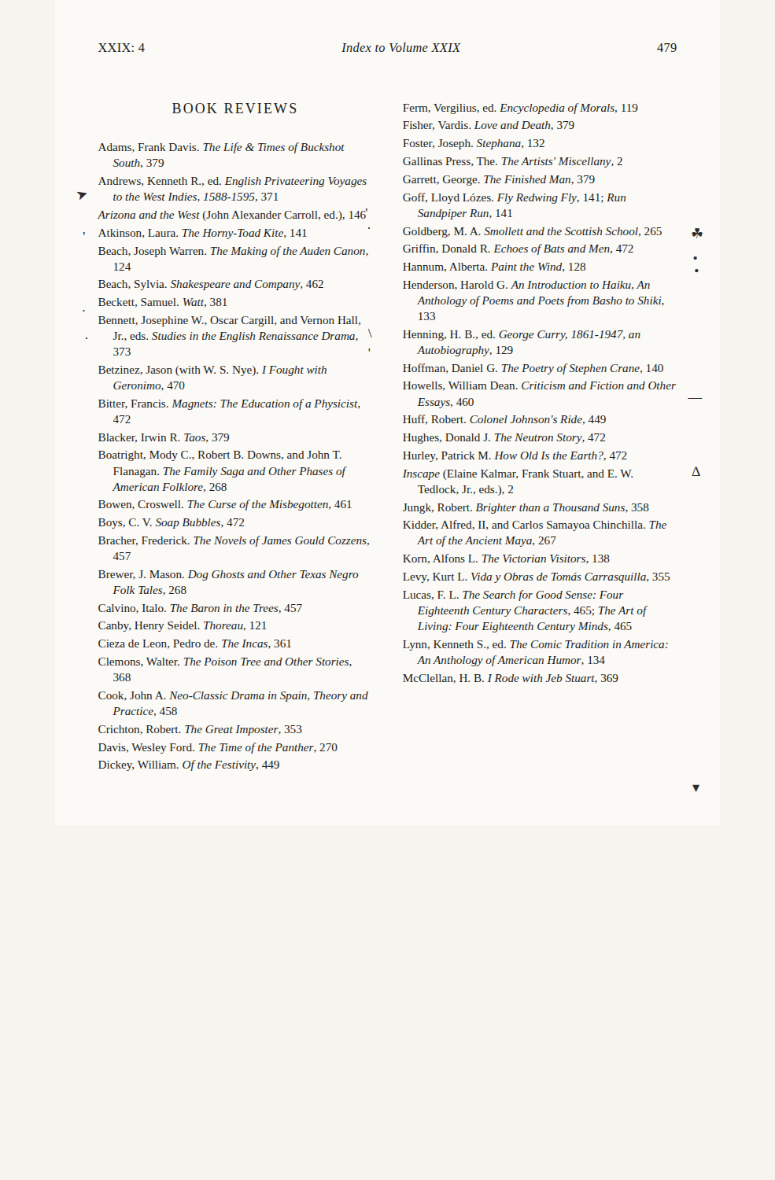XXIX: 4 Index to Volume XXIX 479
BOOK REVIEWS
Adams, Frank Davis. The Life & Times of Buckshot South, 379
Andrews, Kenneth R., ed. English Privateering Voyages to the West Indies, 1588-1595, 371
Arizona and the West (John Alexander Carroll, ed.), 146
Atkinson, Laura. The Horny-Toad Kite, 141
Beach, Joseph Warren. The Making of the Auden Canon, 124
Beach, Sylvia. Shakespeare and Company, 462
Beckett, Samuel. Watt, 381
Bennett, Josephine W., Oscar Cargill, and Vernon Hall, Jr., eds. Studies in the English Renaissance Drama, 373
Betzinez, Jason (with W. S. Nye). I Fought with Geronimo, 470
Bitter, Francis. Magnets: The Education of a Physicist, 472
Blacker, Irwin R. Taos, 379
Boatright, Mody C., Robert B. Downs, and John T. Flanagan. The Family Saga and Other Phases of American Folklore, 268
Bowen, Croswell. The Curse of the Misbegotten, 461
Boys, C. V. Soap Bubbles, 472
Bracher, Frederick. The Novels of James Gould Cozzens, 457
Brewer, J. Mason. Dog Ghosts and Other Texas Negro Folk Tales, 268
Calvino, Italo. The Baron in the Trees, 457
Canby, Henry Seidel. Thoreau, 121
Cieza de Leon, Pedro de. The Incas, 361
Clemons, Walter. The Poison Tree and Other Stories, 368
Cook, John A. Neo-Classic Drama in Spain, Theory and Practice, 458
Crichton, Robert. The Great Imposter, 353
Davis, Wesley Ford. The Time of the Panther, 270
Dickey, William. Of the Festivity, 449
Ferm, Vergilius, ed. Encyclopedia of Morals, 119
Fisher, Vardis. Love and Death, 379
Foster, Joseph. Stephana, 132
Gallinas Press, The. The Artists' Miscellany, 2
Garrett, George. The Finished Man, 379
Goff, Lloyd Lózes. Fly Redwing Fly, 141; Run Sandpiper Run, 141
Goldberg, M. A. Smollett and the Scottish School, 265
Griffin, Donald R. Echoes of Bats and Men, 472
Hannum, Alberta. Paint the Wind, 128
Henderson, Harold G. An Introduction to Haiku, An Anthology of Poems and Poets from Basho to Shiki, 133
Henning, H. B., ed. George Curry, 1861-1947, an Autobiography, 129
Hoffman, Daniel G. The Poetry of Stephen Crane, 140
Howells, William Dean. Criticism and Fiction and Other Essays, 460
Huff, Robert. Colonel Johnson's Ride, 449
Hughes, Donald J. The Neutron Story, 472
Hurley, Patrick M. How Old Is the Earth?, 472
Inscape (Elaine Kalmar, Frank Stuart, and E. W. Tedlock, Jr., eds.), 2
Jungk, Robert. Brighter than a Thousand Suns, 358
Kidder, Alfred, II, and Carlos Samayoa Chinchilla. The Art of the Ancient Maya, 267
Korn, Alfons L. The Victorian Visitors, 138
Levy, Kurt L. Vida y Obras de Tomás Carrasquilla, 355
Lucas, F. L. The Search for Good Sense: Four Eighteenth Century Characters, 465; The Art of Living: Four Eighteenth Century Minds, 465
Lynn, Kenneth S., ed. The Comic Tradition in America: An Anthology of American Humor, 134
McClellan, H. B. I Rode with Jeb Stuart, 369
➤ ' · · \ ' · ' • • ☘ — ∆ ▾